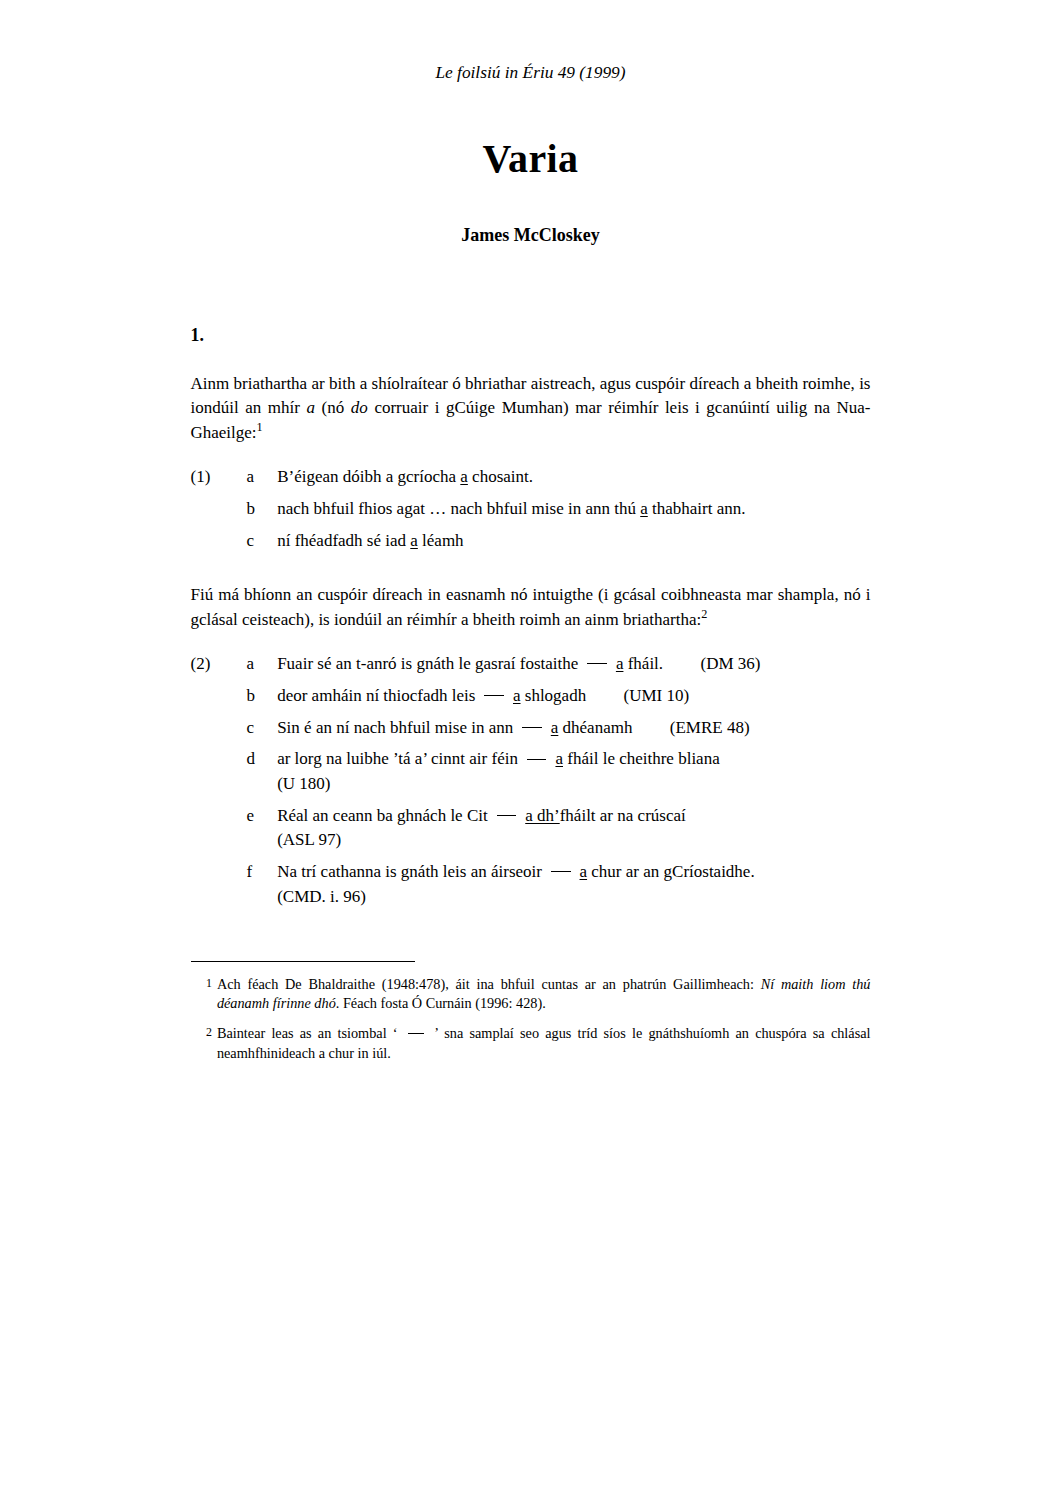Le foilsiú in Ériu 49 (1999)
Varia
James McCloskey
1.
Ainm briathartha ar bith a shíolraítear ó bhriathar aistreach, agus cuspóir díreach a bheith roimhe, is iondúil an mhír a (nó do corruair i gCúige Mumhan) mar réimhír leis i gcanúintí uilig na Nua-Ghaeilge:1
(1)
aB’éigean dóibh a gcríocha a chosaint.
bnach bhfuil fhios agat … nach bhfuil mise in ann thú a thabhairt ann.
cní fhéadfadh sé iad a léamh
Fiú má bhíonn an cuspóir díreach in easnamh nó intuigthe (i gcásal coibhneasta mar shampla, nó i gclásal ceisteach), is iondúil an réimhír a bheith roimh an ainm briathartha:2
(2)
aFuair sé an t-anró is gnáth le gasraí fostaithe a fháil. (DM 36)
bdeor amháin ní thiocfadh leis a shlogadh (UMI 10)
cSin é an ní nach bhfuil mise in ann a dhéanamh (EMRE 48)
dar lorg na luibhe ’tá a’ cinnt air féin a fháil le cheithre bliana
(U 180)
eRéal an ceann ba ghnách le Cit a dh’fháilt ar na crúscaí
(ASL 97)
fNa trí cathanna is gnáth leis an áirseoir a chur ar an gCríostaidhe.
(CMD. i. 96)
1
Ach féach De Bhaldraithe (1948:478), áit ina bhfuil cuntas ar an phatrún Gaillimheach: Ní maith liom thú déanamh fírinne dhó. Féach fosta Ó Curnáin (1996: 428).
2
Baintear leas as an tsiombal ‘ ’ sna samplaí seo agus tríd síos le gnáthshuíomh an chuspóra sa chlásal neamhfhinideach a chur in iúl.